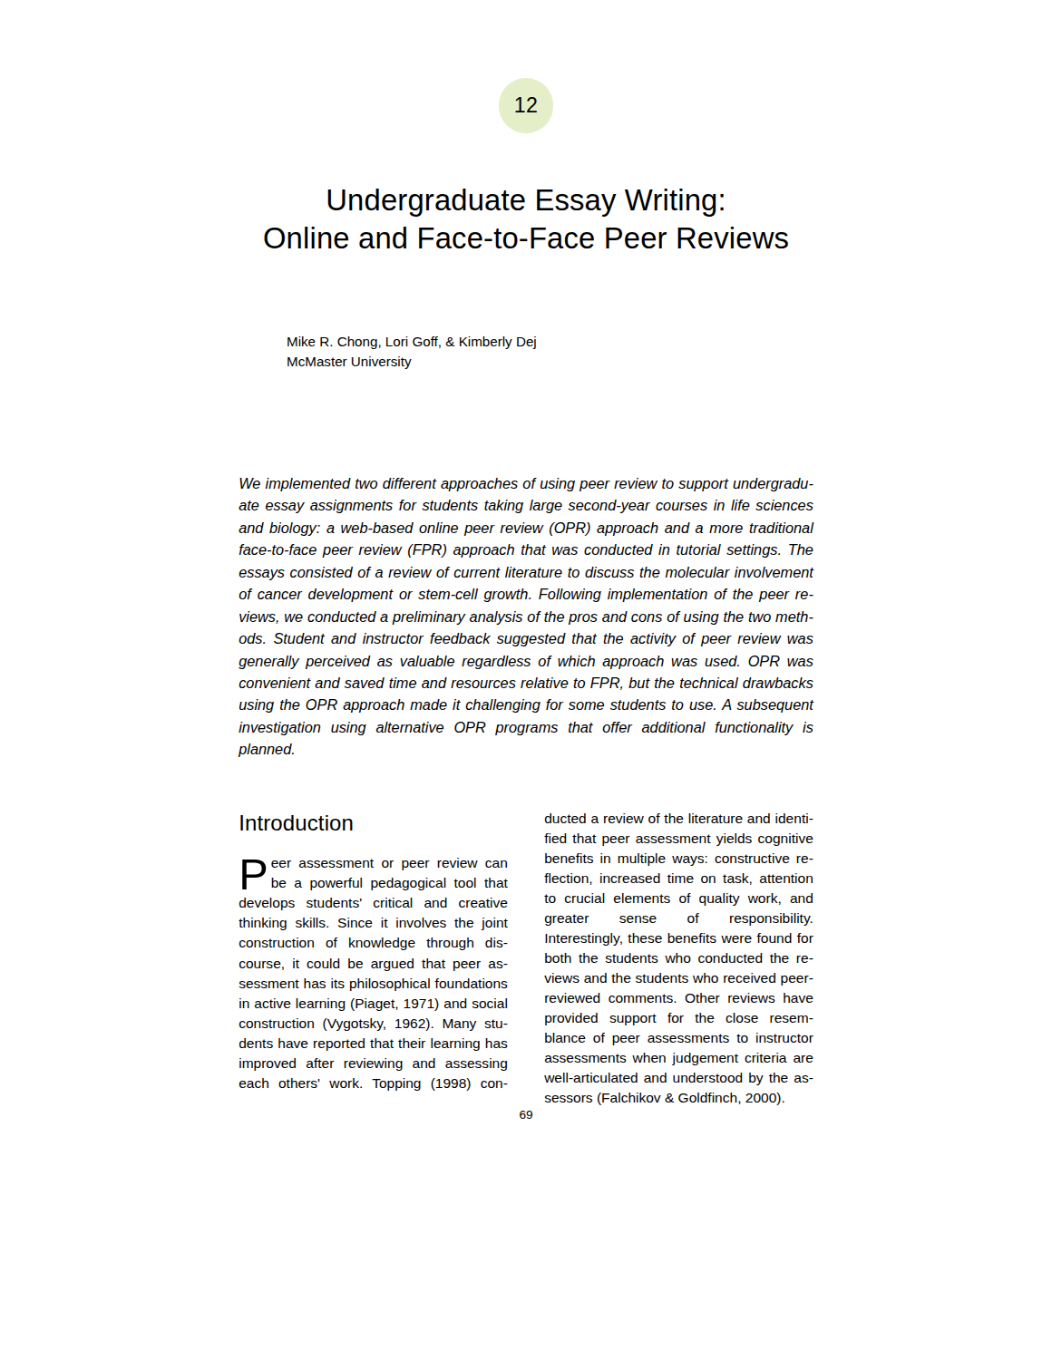12
Undergraduate Essay Writing: Online and Face-to-Face Peer Reviews
Mike R. Chong, Lori Goff, & Kimberly Dej
McMaster University
We implemented two different approaches of using peer review to support undergraduate essay assignments for students taking large second-year courses in life sciences and biology: a web-based online peer review (OPR) approach and a more traditional face-to-face peer review (FPR) approach that was conducted in tutorial settings. The essays consisted of a review of current literature to discuss the molecular involvement of cancer development or stem-cell growth. Following implementation of the peer reviews, we conducted a preliminary analysis of the pros and cons of using the two methods. Student and instructor feedback suggested that the activity of peer review was generally perceived as valuable regardless of which approach was used. OPR was convenient and saved time and resources relative to FPR, but the technical drawbacks using the OPR approach made it challenging for some students to use. A subsequent investigation using alternative OPR programs that offer additional functionality is planned.
Introduction
Peer assessment or peer review can be a powerful pedagogical tool that develops students' critical and creative thinking skills. Since it involves the joint construction of knowledge through discourse, it could be argued that peer assessment has its philosophical foundations in active learning (Piaget, 1971) and social construction (Vygotsky, 1962). Many students have reported that their learning has improved after reviewing and assessing each others' work. Topping (1998) conducted a review of the literature and identified that peer assessment yields cognitive benefits in multiple ways: constructive reflection, increased time on task, attention to crucial elements of quality work, and greater sense of responsibility. Interestingly, these benefits were found for both the students who conducted the reviews and the students who received peer-reviewed comments. Other reviews have provided support for the close resemblance of peer assessments to instructor assessments when judgement criteria are well-articulated and understood by the assessors (Falchikov & Goldfinch, 2000).
69